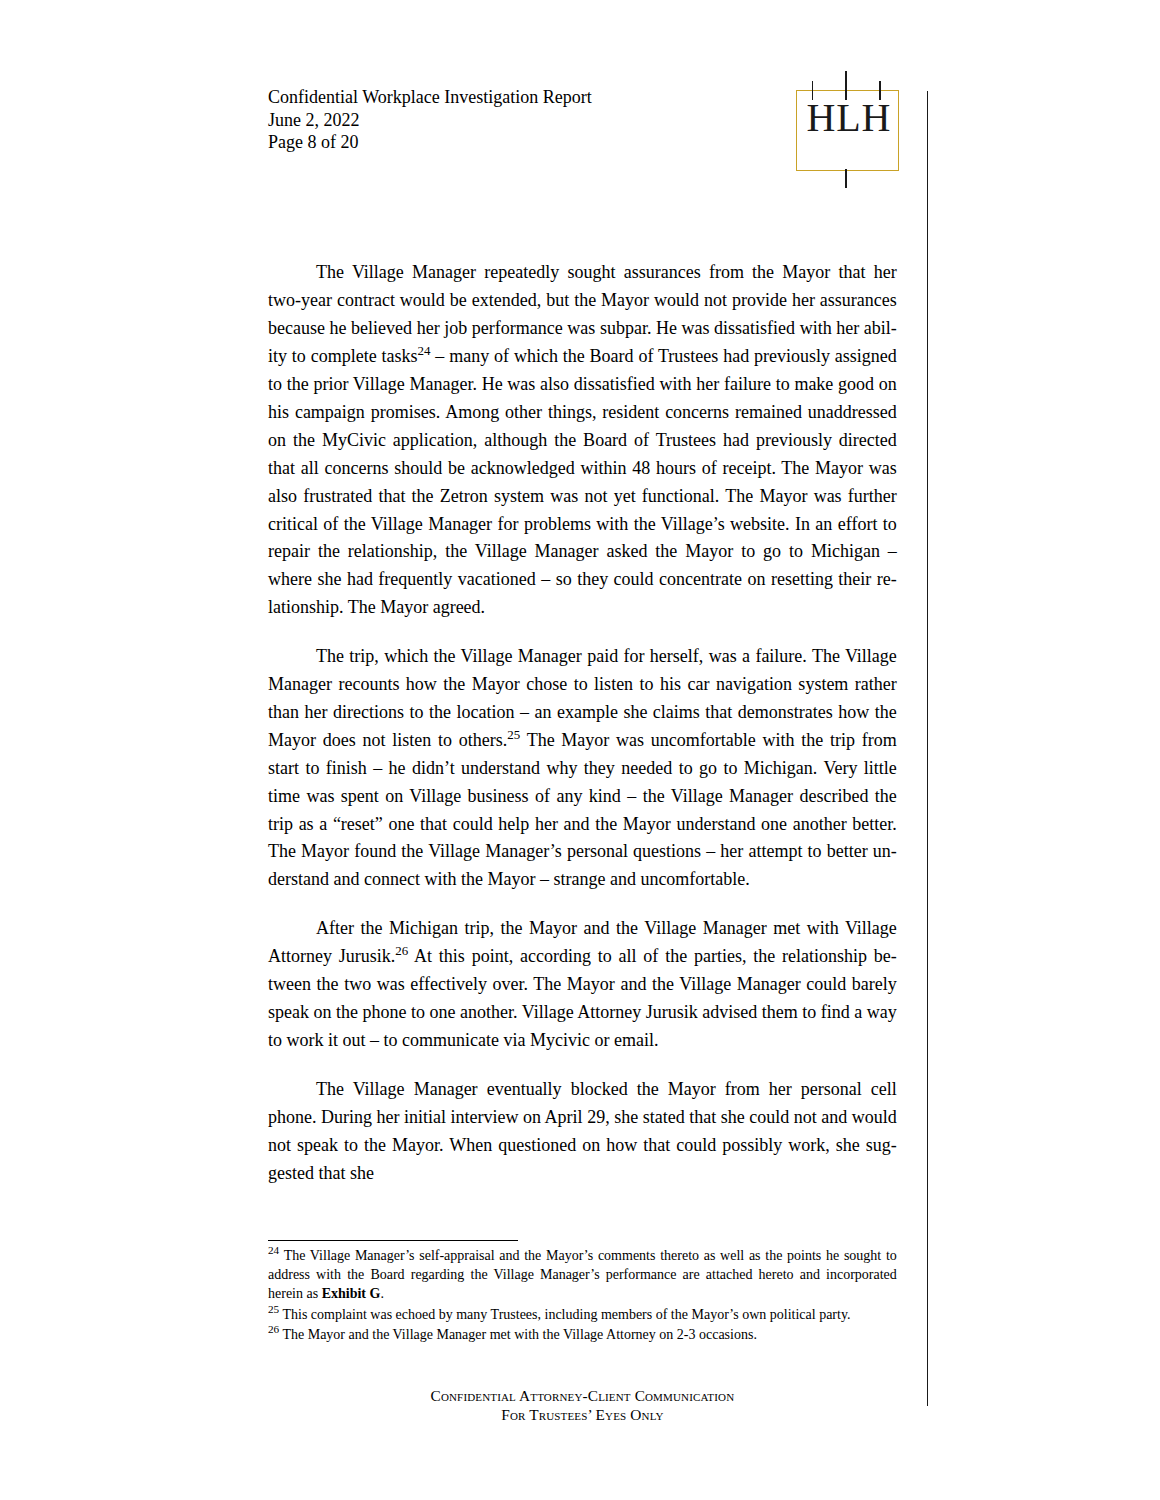Confidential Workplace Investigation Report
June 2, 2022
Page 8 of 20
HLH
The Village Manager repeatedly sought assurances from the Mayor that her two-year contract would be extended, but the Mayor would not provide her assurances because he believed her job performance was subpar. He was dissatisfied with her ability to complete tasks24 – many of which the Board of Trustees had previously assigned to the prior Village Manager. He was also dissatisfied with her failure to make good on his campaign promises. Among other things, resident concerns remained unaddressed on the MyCivic application, although the Board of Trustees had previously directed that all concerns should be acknowledged within 48 hours of receipt. The Mayor was also frustrated that the Zetron system was not yet functional. The Mayor was further critical of the Village Manager for problems with the Village’s website. In an effort to repair the relationship, the Village Manager asked the Mayor to go to Michigan – where she had frequently vacationed – so they could concentrate on resetting their relationship. The Mayor agreed.
The trip, which the Village Manager paid for herself, was a failure. The Village Manager recounts how the Mayor chose to listen to his car navigation system rather than her directions to the location – an example she claims that demonstrates how the Mayor does not listen to others.25 The Mayor was uncomfortable with the trip from start to finish – he didn’t understand why they needed to go to Michigan. Very little time was spent on Village business of any kind – the Village Manager described the trip as a “reset” one that could help her and the Mayor understand one another better. The Mayor found the Village Manager’s personal questions – her attempt to better understand and connect with the Mayor – strange and uncomfortable.
After the Michigan trip, the Mayor and the Village Manager met with Village Attorney Jurusik.26 At this point, according to all of the parties, the relationship between the two was effectively over. The Mayor and the Village Manager could barely speak on the phone to one another. Village Attorney Jurusik advised them to find a way to work it out – to communicate via Mycivic or email.
The Village Manager eventually blocked the Mayor from her personal cell phone. During her initial interview on April 29, she stated that she could not and would not speak to the Mayor. When questioned on how that could possibly work, she suggested that she
24 The Village Manager’s self-appraisal and the Mayor’s comments thereto as well as the points he sought to address with the Board regarding the Village Manager’s performance are attached hereto and incorporated herein as Exhibit G.
25 This complaint was echoed by many Trustees, including members of the Mayor’s own political party.
26 The Mayor and the Village Manager met with the Village Attorney on 2-3 occasions.
Confidential Attorney-Client Communication For Trustees’ Eyes Only